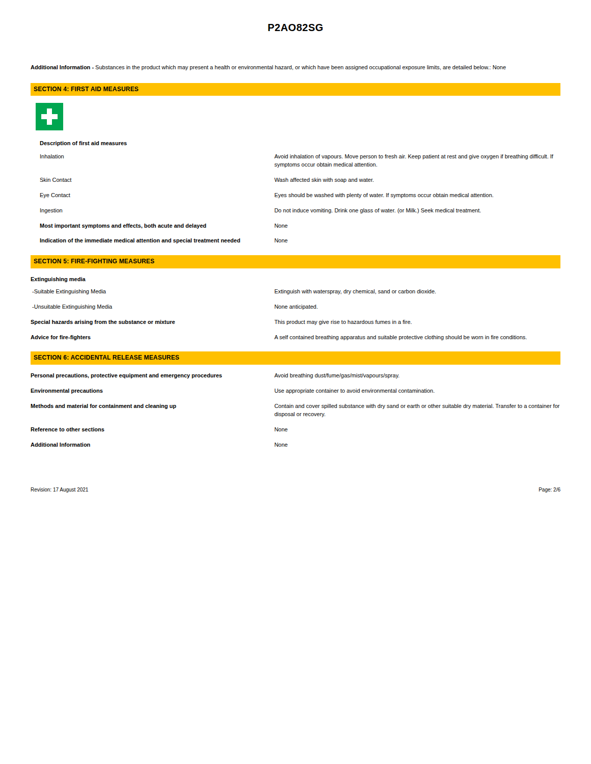P2AO82SG
Additional Information - Substances in the product which may present a health or environmental hazard, or which have been assigned occupational exposure limits, are detailed below.: None
SECTION 4: FIRST AID MEASURES
Description of first aid measures
| Inhalation | Avoid inhalation of vapours. Move person to fresh air. Keep patient at rest and give oxygen if breathing difficult. If symptoms occur obtain medical attention. |
| Skin Contact | Wash affected skin with soap and water. |
| Eye Contact | Eyes should be washed with plenty of water. If symptoms occur obtain medical attention. |
| Ingestion | Do not induce vomiting. Drink one glass of water. (or Milk.) Seek medical treatment. |
| Most important symptoms and effects, both acute and delayed | None |
| Indication of the immediate medical attention and special treatment needed | None |
SECTION 5: FIRE-FIGHTING MEASURES
Extinguishing media
| -Suitable Extinguishing Media | Extinguish with waterspray, dry chemical, sand or carbon dioxide. |
| -Unsuitable Extinguishing Media | None anticipated. |
| Special hazards arising from the substance or mixture | This product may give rise to hazardous fumes in a fire. |
| Advice for fire-fighters | A self contained breathing apparatus and suitable protective clothing should be worn in fire conditions. |
SECTION 6: ACCIDENTAL RELEASE MEASURES
| Personal precautions, protective equipment and emergency procedures | Avoid breathing dust/fume/gas/mist/vapours/spray. |
| Environmental precautions | Use appropriate container to avoid environmental contamination. |
| Methods and material for containment and cleaning up | Contain and cover spilled substance with dry sand or earth or other suitable dry material. Transfer to a container for disposal or recovery. |
| Reference to other sections | None |
| Additional Information | None |
Revision: 17 August 2021 Page: 2/6